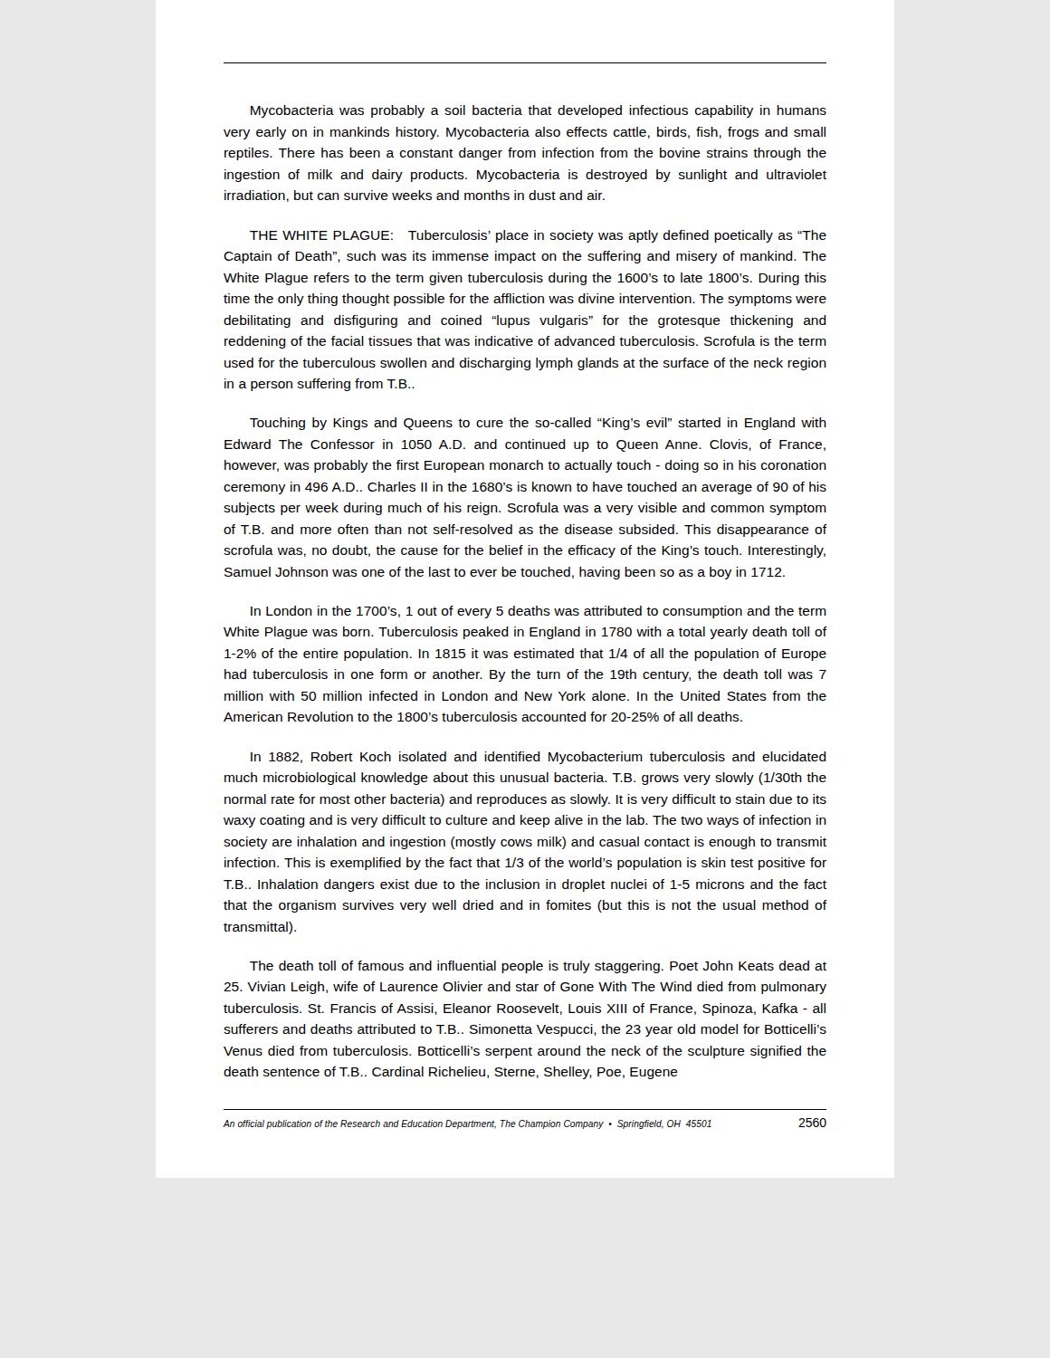Mycobacteria was probably a soil bacteria that developed infectious capability in humans very early on in mankinds history. Mycobacteria also effects cattle, birds, fish, frogs and small reptiles. There has been a constant danger from infection from the bovine strains through the ingestion of milk and dairy products. Mycobacteria is destroyed by sunlight and ultraviolet irradiation, but can survive weeks and months in dust and air.
THE WHITE PLAGUE: Tuberculosis’ place in society was aptly defined poetically as “The Captain of Death”, such was its immense impact on the suffering and misery of mankind. The White Plague refers to the term given tuberculosis during the 1600’s to late 1800’s. During this time the only thing thought possible for the affliction was divine intervention. The symptoms were debilitating and disfiguring and coined “lupus vulgaris” for the grotesque thickening and reddening of the facial tissues that was indicative of advanced tuberculosis. Scrofula is the term used for the tuberculous swollen and discharging lymph glands at the surface of the neck region in a person suffering from T.B..
Touching by Kings and Queens to cure the so-called “King’s evil” started in England with Edward The Confessor in 1050 A.D. and continued up to Queen Anne. Clovis, of France, however, was probably the first European monarch to actually touch - doing so in his coronation ceremony in 496 A.D.. Charles II in the 1680’s is known to have touched an average of 90 of his subjects per week during much of his reign. Scrofula was a very visible and common symptom of T.B. and more often than not self-resolved as the disease subsided. This disappearance of scrofula was, no doubt, the cause for the belief in the efficacy of the King’s touch. Interestingly, Samuel Johnson was one of the last to ever be touched, having been so as a boy in 1712.
In London in the 1700’s, 1 out of every 5 deaths was attributed to consumption and the term White Plague was born. Tuberculosis peaked in England in 1780 with a total yearly death toll of 1-2% of the entire population. In 1815 it was estimated that 1/4 of all the population of Europe had tuberculosis in one form or another. By the turn of the 19th century, the death toll was 7 million with 50 million infected in London and New York alone. In the United States from the American Revolution to the 1800’s tuberculosis accounted for 20-25% of all deaths.
In 1882, Robert Koch isolated and identified Mycobacterium tuberculosis and elucidated much microbiological knowledge about this unusual bacteria. T.B. grows very slowly (1/30th the normal rate for most other bacteria) and reproduces as slowly. It is very difficult to stain due to its waxy coating and is very difficult to culture and keep alive in the lab. The two ways of infection in society are inhalation and ingestion (mostly cows milk) and casual contact is enough to transmit infection. This is exemplified by the fact that 1/3 of the world’s population is skin test positive for T.B.. Inhalation dangers exist due to the inclusion in droplet nuclei of 1-5 microns and the fact that the organism survives very well dried and in fomites (but this is not the usual method of transmittal).
The death toll of famous and influential people is truly staggering. Poet John Keats dead at 25. Vivian Leigh, wife of Laurence Olivier and star of Gone With The Wind died from pulmonary tuberculosis. St. Francis of Assisi, Eleanor Roosevelt, Louis XIII of France, Spinoza, Kafka - all sufferers and deaths attributed to T.B.. Simonetta Vespucci, the 23 year old model for Botticelli’s Venus died from tuberculosis. Botticelli’s serpent around the neck of the sculpture signified the death sentence of T.B.. Cardinal Richelieu, Sterne, Shelley, Poe, Eugene
An official publication of the Research and Education Department, The Champion Company • Springfield, OH 45501 2560